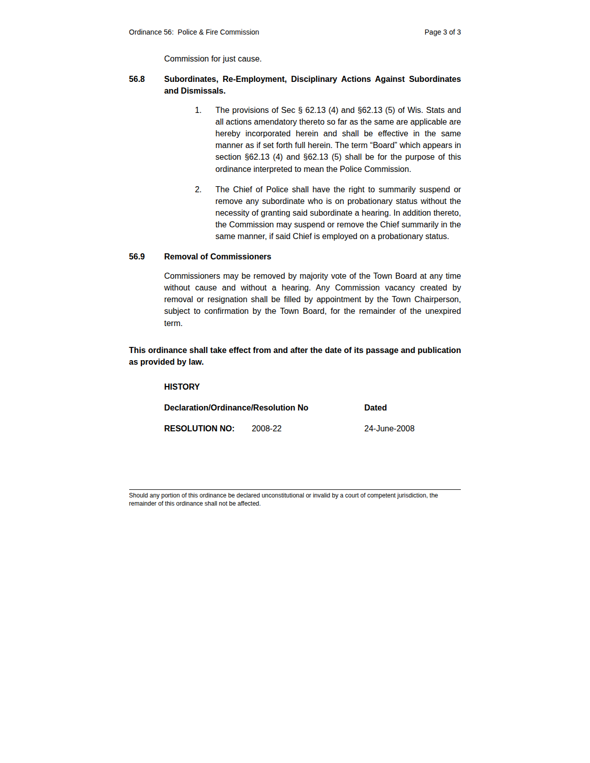Ordinance 56: Police & Fire Commission
Page 3 of 3
Commission for just cause.
56.8
Subordinates, Re-Employment, Disciplinary Actions Against Subordinates and Dismissals.
The provisions of Sec § 62.13 (4) and §62.13 (5) of Wis. Stats and all actions amendatory thereto so far as the same are applicable are hereby incorporated herein and shall be effective in the same manner as if set forth full herein. The term “Board” which appears in section §62.13 (4) and §62.13 (5) shall be for the purpose of this ordinance interpreted to mean the Police Commission.
The Chief of Police shall have the right to summarily suspend or remove any subordinate who is on probationary status without the necessity of granting said subordinate a hearing. In addition thereto, the Commission may suspend or remove the Chief summarily in the same manner, if said Chief is employed on a probationary status.
56.9
Removal of Commissioners
Commissioners may be removed by majority vote of the Town Board at any time without cause and without a hearing. Any Commission vacancy created by removal or resignation shall be filled by appointment by the Town Chairperson, subject to confirmation by the Town Board, for the remainder of the unexpired term.
This ordinance shall take effect from and after the date of its passage and publication as provided by law.
HISTORY
Declaration/Ordinance/Resolution No
Dated
RESOLUTION NO: 2008-22
24-June-2008
Should any portion of this ordinance be declared unconstitutional or invalid by a court of competent jurisdiction, the remainder of this ordinance shall not be affected.